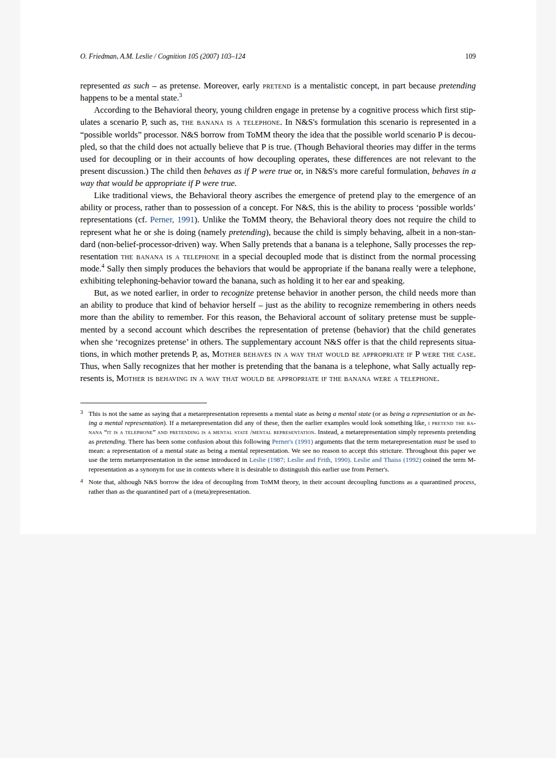O. Friedman, A.M. Leslie / Cognition 105 (2007) 103–124 109
represented as such – as pretense. Moreover, early pretend is a mentalistic concept, in part because pretending happens to be a mental state.3
According to the Behavioral theory, young children engage in pretense by a cognitive process which first stipulates a scenario P, such as, the banana is a telephone. In N&S's formulation this scenario is represented in a “possible worlds” processor. N&S borrow from ToMM theory the idea that the possible world scenario P is decoupled, so that the child does not actually believe that P is true. (Though Behavioral theories may differ in the terms used for decoupling or in their accounts of how decoupling operates, these differences are not relevant to the present discussion.) The child then behaves as if P were true or, in N&S's more careful formulation, behaves in a way that would be appropriate if P were true.
Like traditional views, the Behavioral theory ascribes the emergence of pretend play to the emergence of an ability or process, rather than to possession of a concept. For N&S, this is the ability to process ‘possible worlds’ representations (cf. Perner, 1991). Unlike the ToMM theory, the Behavioral theory does not require the child to represent what he or she is doing (namely pretending), because the child is simply behaving, albeit in a non-standard (non-belief-processor-driven) way. When Sally pretends that a banana is a telephone, Sally processes the representation the banana is a telephone in a special decoupled mode that is distinct from the normal processing mode.4 Sally then simply produces the behaviors that would be appropriate if the banana really were a telephone, exhibiting telephoning-behavior toward the banana, such as holding it to her ear and speaking.
But, as we noted earlier, in order to recognize pretense behavior in another person, the child needs more than an ability to produce that kind of behavior herself – just as the ability to recognize remembering in others needs more than the ability to remember. For this reason, the Behavioral account of solitary pretense must be supplemented by a second account which describes the representation of pretense (behavior) that the child generates when she ‘recognizes pretense’ in others. The supplementary account N&S offer is that the child represents situations, in which mother pretends P, as, Mother behaves in a way that would be appropriate if P were the case. Thus, when Sally recognizes that her mother is pretending that the banana is a telephone, what Sally actually represents is, Mother is behaving in a way that would be appropriate if the banana were a telephone.
3 This is not the same as saying that a metarepresentation represents a mental state as being a mental state (or as being a representation or as being a mental representation). If a metarepresentation did any of these, then the earlier examples would look something like, i pretend the banana “it is a telephone” and pretending is a mental state /mental representation. Instead, a metarepresentation simply represents pretending as pretending. There has been some confusion about this following Perner's (1991) arguments that the term metarepresentation must be used to mean: a representation of a mental state as being a mental representation. We see no reason to accept this stricture. Throughout this paper we use the term metarepresentation in the sense introduced in Leslie (1987; Leslie and Frith, 1990). Leslie and Thaiss (1992) coined the term M-representation as a synonym for use in contexts where it is desirable to distinguish this earlier use from Perner's.
4 Note that, although N&S borrow the idea of decoupling from ToMM theory, in their account decoupling functions as a quarantined process, rather than as the quarantined part of a (meta)representation.